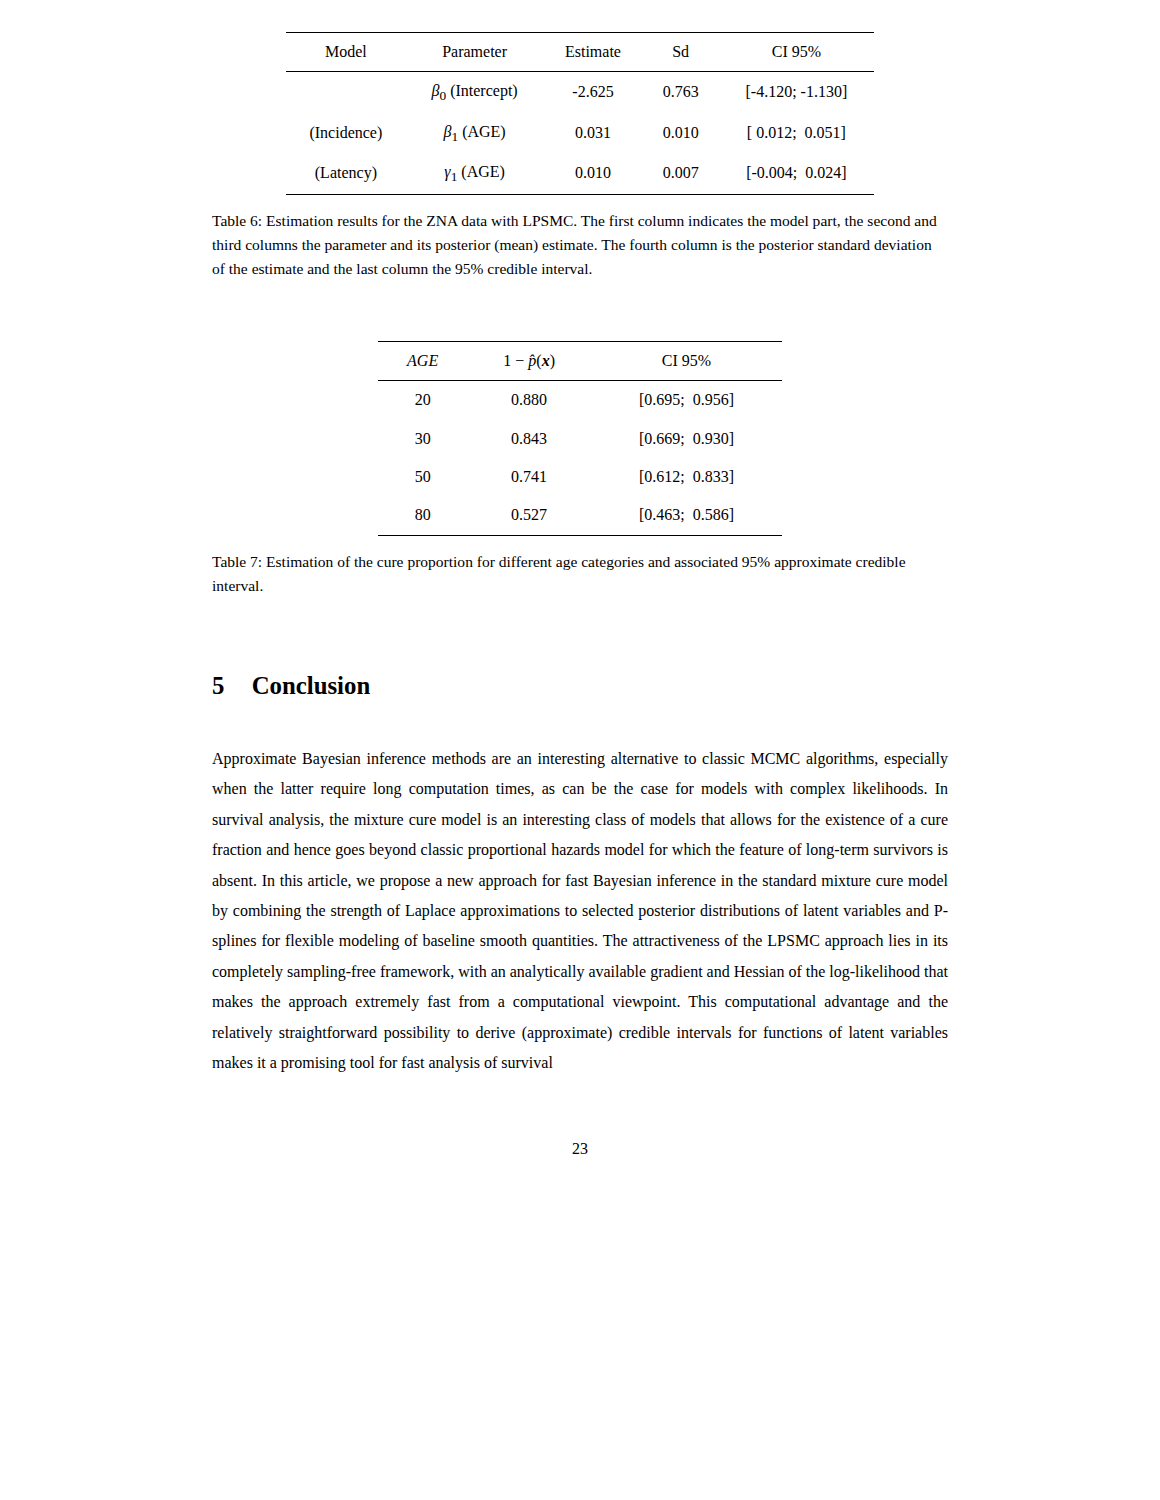| Model | Parameter | Estimate | Sd | CI 95% |
| --- | --- | --- | --- | --- |
| | β 0 (Intercept) | -2.625 | 0.763 | [-4.120; -1.130] |
| (Incidence) | β 1 (AGE) | 0.031 | 0.010 | [ 0.012; 0.051] |
| (Latency) | γ 1 (AGE) | 0.010 | 0.007 | [-0.004; 0.024] |
Table 6: Estimation results for the ZNA data with LPSMC. The first column indicates the model part, the second and third columns the parameter and its posterior (mean) estimate. The fourth column is the posterior standard deviation of the estimate and the last column the 95% credible interval.
| AGE | 1 − p̂ ( x ) | CI 95% |
| --- | --- | --- |
| 20 | 0.880 | [0.695; 0.956] |
| 30 | 0.843 | [0.669; 0.930] |
| 50 | 0.741 | [0.612; 0.833] |
| 80 | 0.527 | [0.463; 0.586] |
Table 7: Estimation of the cure proportion for different age categories and associated 95% approximate credible interval.
5 Conclusion
Approximate Bayesian inference methods are an interesting alternative to classic MCMC algorithms, especially when the latter require long computation times, as can be the case for models with complex likelihoods. In survival analysis, the mixture cure model is an interesting class of models that allows for the existence of a cure fraction and hence goes beyond classic proportional hazards model for which the feature of long-term survivors is absent. In this article, we propose a new approach for fast Bayesian inference in the standard mixture cure model by combining the strength of Laplace approximations to selected posterior distributions of latent variables and P-splines for flexible modeling of baseline smooth quantities. The attractiveness of the LPSMC approach lies in its completely sampling-free framework, with an analytically available gradient and Hessian of the log-likelihood that makes the approach extremely fast from a computational viewpoint. This computational advantage and the relatively straightforward possibility to derive (approximate) credible intervals for functions of latent variables makes it a promising tool for fast analysis of survival
23